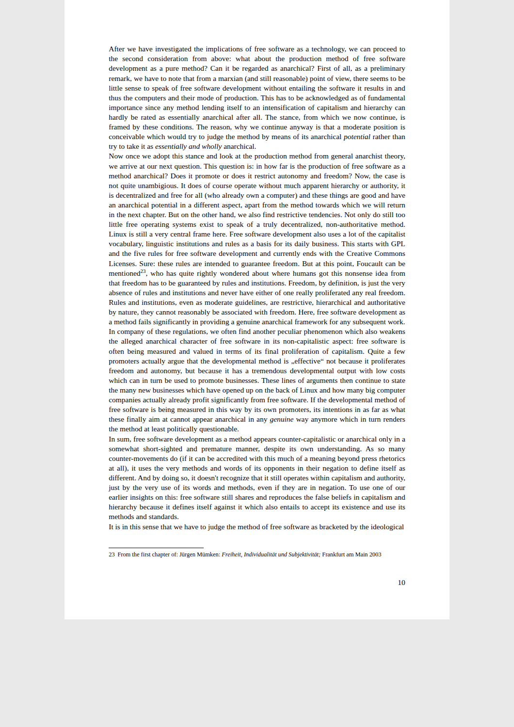After we have investigated the implications of free software as a technology, we can proceed to the second consideration from above: what about the production method of free software development as a pure method? Can it be regarded as anarchical? First of all, as a preliminary remark, we have to note that from a marxian (and still reasonable) point of view, there seems to be little sense to speak of free software development without entailing the software it results in and thus the computers and their mode of production. This has to be acknowledged as of fundamental importance since any method lending itself to an intensification of capitalism and hierarchy can hardly be rated as essentially anarchical after all. The stance, from which we now continue, is framed by these conditions. The reason, why we continue anyway is that a moderate position is conceivable which would try to judge the method by means of its anarchical potential rather than try to take it as essentially and wholly anarchical.
Now once we adopt this stance and look at the production method from general anarchist theory, we arrive at our next question. This question is: in how far is the production of free software as a method anarchical? Does it promote or does it restrict autonomy and freedom? Now, the case is not quite unambigious. It does of course operate without much apparent hierarchy or authority, it is decentralized and free for all (who already own a computer) and these things are good and have an anarchical potential in a different aspect, apart from the method towards which we will return in the next chapter. But on the other hand, we also find restrictive tendencies. Not only do still too little free operating systems exist to speak of a truly decentralized, non-authoritative method. Linux is still a very central frame here. Free software development also uses a lot of the capitalist vocabulary, linguistic institutions and rules as a basis for its daily business. This starts with GPL and the five rules for free software development and currently ends with the Creative Commons Licenses. Sure: these rules are intended to guarantee freedom. But at this point, Foucault can be mentioned23, who has quite rightly wondered about where humans got this nonsense idea from that freedom has to be guaranteed by rules and institutions. Freedom, by definition, is just the very absence of rules and institutions and never have either of one really proliferated any real freedom. Rules and institutions, even as moderate guidelines, are restrictive, hierarchical and authoritative by nature, they cannot reasonably be associated with freedom. Here, free software development as a method fails significantly in providing a genuine anarchical framework for any subsequent work.
In company of these regulations, we often find another peculiar phenomenon which also weakens the alleged anarchical character of free software in its non-capitalistic aspect: free software is often being measured and valued in terms of its final proliferation of capitalism. Quite a few promoters actually argue that the developmental method is „effective“ not because it proliferates freedom and autonomy, but because it has a tremendous developmental output with low costs which can in turn be used to promote businesses. These lines of arguments then continue to state the many new businesses which have opened up on the back of Linux and how many big computer companies actually already profit significantly from free software. If the developmental method of free software is being measured in this way by its own promoters, its intentions in as far as what these finally aim at cannot appear anarchical in any genuine way anymore which in turn renders the method at least politically questionable.
In sum, free software development as a method appears counter-capitalistic or anarchical only in a somewhat short-sighted and premature manner, despite its own understanding. As so many counter-movements do (if it can be accredited with this much of a meaning beyond press rhetorics at all), it uses the very methods and words of its opponents in their negation to define itself as different. And by doing so, it doesn't recognize that it still operates within capitalism and authority, just by the very use of its words and methods, even if they are in negation. To use one of our earlier insights on this: free software still shares and reproduces the false beliefs in capitalism and hierarchy because it defines itself against it which also entails to accept its existence and use its methods and standards.
It is in this sense that we have to judge the method of free software as bracketed by the ideological
23 From the first chapter of: Jürgen Mümken: Freiheit, Individualität und Subjektivität; Frankfurt am Main 2003
10